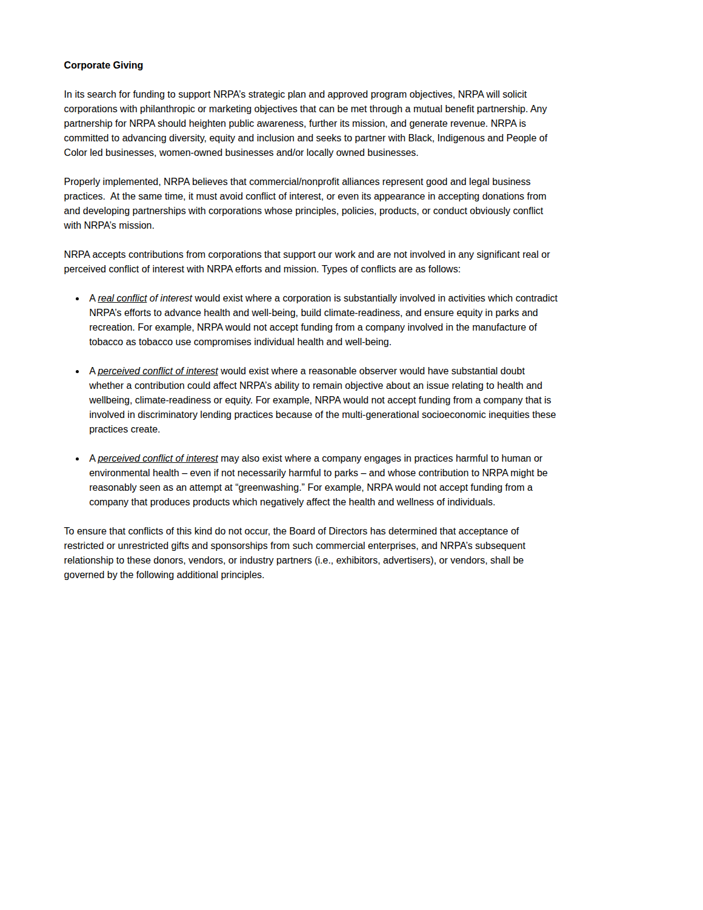Corporate Giving
In its search for funding to support NRPA’s strategic plan and approved program objectives, NRPA will solicit corporations with philanthropic or marketing objectives that can be met through a mutual benefit partnership. Any partnership for NRPA should heighten public awareness, further its mission, and generate revenue. NRPA is committed to advancing diversity, equity and inclusion and seeks to partner with Black, Indigenous and People of Color led businesses, women-owned businesses and/or locally owned businesses.
Properly implemented, NRPA believes that commercial/nonprofit alliances represent good and legal business practices. At the same time, it must avoid conflict of interest, or even its appearance in accepting donations from and developing partnerships with corporations whose principles, policies, products, or conduct obviously conflict with NRPA’s mission.
NRPA accepts contributions from corporations that support our work and are not involved in any significant real or perceived conflict of interest with NRPA efforts and mission. Types of conflicts are as follows:
A real conflict of interest would exist where a corporation is substantially involved in activities which contradict NRPA’s efforts to advance health and well-being, build climate-readiness, and ensure equity in parks and recreation. For example, NRPA would not accept funding from a company involved in the manufacture of tobacco as tobacco use compromises individual health and well-being.
A perceived conflict of interest would exist where a reasonable observer would have substantial doubt whether a contribution could affect NRPA’s ability to remain objective about an issue relating to health and wellbeing, climate-readiness or equity. For example, NRPA would not accept funding from a company that is involved in discriminatory lending practices because of the multi-generational socioeconomic inequities these practices create.
A perceived conflict of interest may also exist where a company engages in practices harmful to human or environmental health – even if not necessarily harmful to parks – and whose contribution to NRPA might be reasonably seen as an attempt at “greenwashing.” For example, NRPA would not accept funding from a company that produces products which negatively affect the health and wellness of individuals.
To ensure that conflicts of this kind do not occur, the Board of Directors has determined that acceptance of restricted or unrestricted gifts and sponsorships from such commercial enterprises, and NRPA’s subsequent relationship to these donors, vendors, or industry partners (i.e., exhibitors, advertisers), or vendors, shall be governed by the following additional principles.